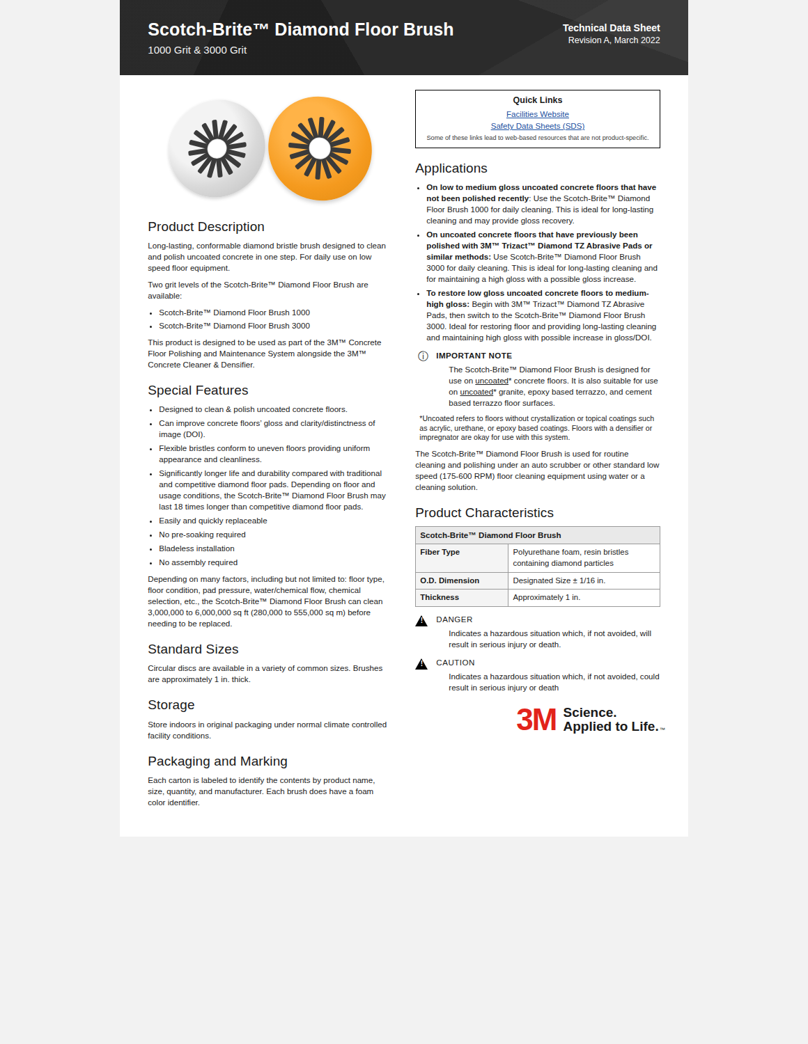Scotch-Brite™ Diamond Floor Brush
1000 Grit & 3000 Grit
Technical Data Sheet
Revision A, March 2022
Product Description
Long-lasting, conformable diamond bristle brush designed to clean and polish uncoated concrete in one step. For daily use on low speed floor equipment.
Two grit levels of the Scotch-Brite™ Diamond Floor Brush are available:
Scotch-Brite™ Diamond Floor Brush 1000
Scotch-Brite™ Diamond Floor Brush 3000
This product is designed to be used as part of the 3M™ Concrete Floor Polishing and Maintenance System alongside the 3M™ Concrete Cleaner & Densifier.
Special Features
Designed to clean & polish uncoated concrete floors.
Can improve concrete floors’ gloss and clarity/distinctness of image (DOI).
Flexible bristles conform to uneven floors providing uniform appearance and cleanliness.
Significantly longer life and durability compared with traditional and competitive diamond floor pads. Depending on floor and usage conditions, the Scotch-Brite™ Diamond Floor Brush may last 18 times longer than competitive diamond floor pads.
Easily and quickly replaceable
No pre-soaking required
Bladeless installation
No assembly required
Depending on many factors, including but not limited to: floor type, floor condition, pad pressure, water/chemical flow, chemical selection, etc., the Scotch-Brite™ Diamond Floor Brush can clean 3,000,000 to 6,000,000 sq ft (280,000 to 555,000 sq m) before needing to be replaced.
Standard Sizes
Circular discs are available in a variety of common sizes. Brushes are approximately 1 in. thick.
Storage
Store indoors in original packaging under normal climate controlled facility conditions.
Packaging and Marking
Each carton is labeled to identify the contents by product name, size, quantity, and manufacturer. Each brush does have a foam color identifier.
Quick Links
Facilities Website Safety Data Sheets (SDS)
Some of these links lead to web-based resources that are not product-specific.
Applications
On low to medium gloss uncoated concrete floors that have not been polished recently: Use the Scotch-Brite™ Diamond Floor Brush 1000 for daily cleaning. This is ideal for long-lasting cleaning and may provide gloss recovery.
On uncoated concrete floors that have previously been polished with 3M™ Trizact™ Diamond TZ Abrasive Pads or similar methods: Use Scotch-Brite™ Diamond Floor Brush 3000 for daily cleaning. This is ideal for long-lasting cleaning and for maintaining a high gloss with a possible gloss increase.
To restore low gloss uncoated concrete floors to medium-high gloss: Begin with 3M™ Trizact™ Diamond TZ Abrasive Pads, then switch to the Scotch-Brite™ Diamond Floor Brush 3000. Ideal for restoring floor and providing long-lasting cleaning and maintaining high gloss with possible increase in gloss/DOI.
ⓘ
IMPORTANT NOTE
The Scotch-Brite™ Diamond Floor Brush is designed for use on uncoated* concrete floors. It is also suitable for use on uncoated* granite, epoxy based terrazzo, and cement based terrazzo floor surfaces.
*Uncoated refers to floors without crystallization or topical coatings such as acrylic, urethane, or epoxy based coatings. Floors with a densifier or impregnator are okay for use with this system.
The Scotch-Brite™ Diamond Floor Brush is used for routine cleaning and polishing under an auto scrubber or other standard low speed (175-600 RPM) floor cleaning equipment using water or a cleaning solution.
Product Characteristics
Scotch-Brite™ Diamond Floor Brush
| Fiber Type | Polyurethane foam, resin bristles containing diamond particles |
| O.D. Dimension | Designated Size ± 1/16 in. |
| Thickness | Approximately 1 in. |
DANGER
Indicates a hazardous situation which, if not avoided, will result in serious injury or death.
CAUTION
Indicates a hazardous situation which, if not avoided, could result in serious injury or death
3M
Science.
Applied to Life.™